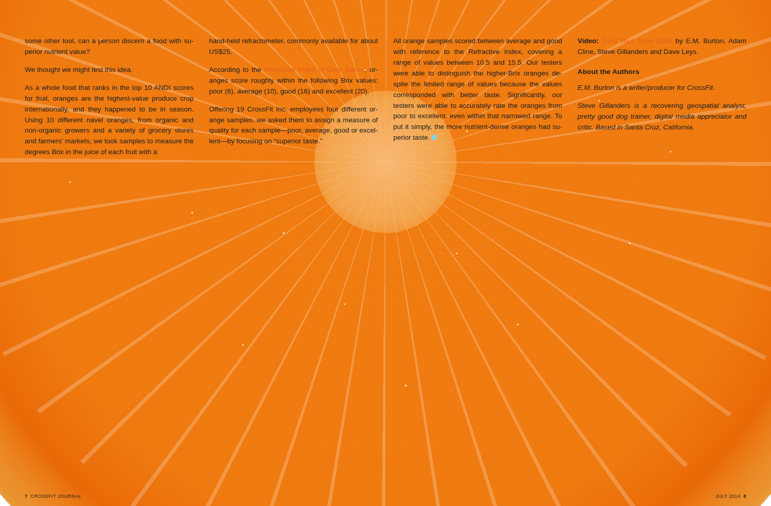some other tool, can a person discern a food with superior nutrient value?
We thought we might test this idea.
As a whole food that ranks in the top 10 ANDI scores for fruit, oranges are the highest-value produce crop internationally, and they happened to be in season. Using 10 different navel oranges, from organic and non-organic growers and a variety of grocery stores and farmers’ markets, we took samples to measure the degrees Brix in the juice of each fruit with a
hand-held refractometer, commonly available for about US$25.
According to the Refractive Index of Crop Juices, oranges score roughly within the following Brix values: poor (6), average (10), good (16) and excellent (20).
Offering 19 CrossFit Inc. employees four different orange samples, we asked them to assign a measure of quality for each sample—poor, average, good or excellent—by focusing on “superior taste.”
All orange samples scored between average and good with reference to the Refractive Index, covering a range of values between 10.5 and 15.5. Our testers were able to distinguish the higher-Brix oranges despite the limited range of values because the values corresponded with better taste. Significantly, our testers were able to accurately rate the oranges from poor to excellent, even within that narrowed range. To put it simply, the more nutrient-dense oranges had superior taste.
Video: Trust Your Taste Buds by E.M. Burton, Adam Cline, Steve Gillanders and Dave Leys.
About the Authors
E.M. Burton is a writer/producer for CrossFit.
Steve Gillanders is a recovering geospatial analyst, pretty good dog trainer, digital media appreciator and critic. Based in Santa Cruz, California.
7 CrossFit Journal
July 20148